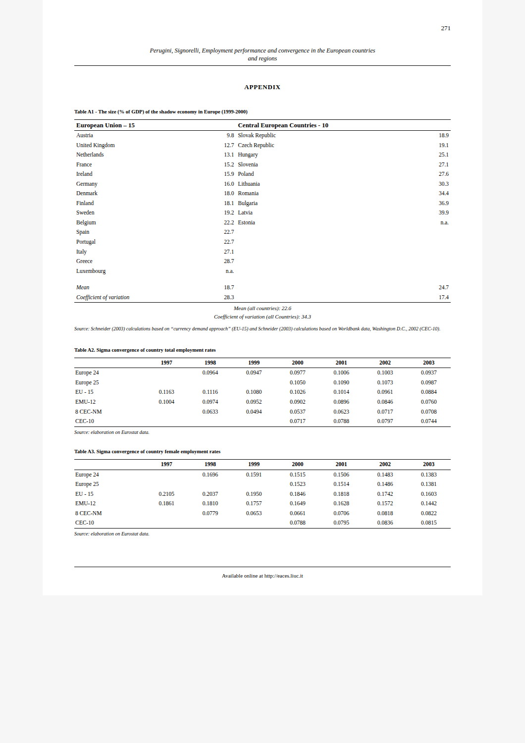271
Perugini, Signorelli, Employment performance and convergence in the European countries
and regions
APPENDIX
Table A1 - The size (% of GDP) of the shadow economy in Europe (1999-2000)
| European Union – 15 | Central European Countries - 10 |
| Austria | 9.8 | Slovak Republic | 18.9 |
| United Kingdom | 12.7 | Czech Republic | 19.1 |
| Netherlands | 13.1 | Hungary | 25.1 |
| France | 15.2 | Slovenia | 27.1 |
| Ireland | 15.9 | Poland | 27.6 |
| Germany | 16.0 | Lithuania | 30.3 |
| Denmark | 18.0 | Romania | 34.4 |
| Finland | 18.1 | Bulgaria | 36.9 |
| Sweden | 19.2 | Latvia | 39.9 |
| Belgium | 22.2 | Estonia | n.a. |
| Spain | 22.7 | | |
| Portugal | 22.7 | | |
| Italy | 27.1 | | |
| Greece | 28.7 | | |
| Luxembourg | n.a. | | |
| Mean | 18.7 | | 24.7 |
| Coefficient of variation | 28.3 | | 17.4 |
Mean (all countries): 22.6
Coefficient of variation (all Countries): 34.3
Source: Schneider (2003) calculations based on “currency demand approach” (EU-15) and Schneider (2003) calculations based on Worldbank data, Washington D.C., 2002 (CEC-10).
Table A2. Sigma convergence of country total employment rates
| | 1997 | 1998 | 1999 | 2000 | 2001 | 2002 | 2003 |
| --- | --- | --- | --- | --- | --- | --- | --- |
| Europe 24 | | 0.0964 | 0.0947 | 0.0977 | 0.1006 | 0.1003 | 0.0937 |
| Europe 25 | | | | 0.1050 | 0.1090 | 0.1073 | 0.0987 |
| EU - 15 | 0.1163 | 0.1116 | 0.1080 | 0.1026 | 0.1014 | 0.0961 | 0.0884 |
| EMU-12 | 0.1004 | 0.0974 | 0.0952 | 0.0902 | 0.0896 | 0.0846 | 0.0760 |
| 8 CEC-NM | | 0.0633 | 0.0494 | 0.0537 | 0.0623 | 0.0717 | 0.0708 |
| CEC-10 | | | | 0.0717 | 0.0788 | 0.0797 | 0.0744 |
Source: elaboration on Eurostat data.
Table A3. Sigma convergence of country female employment rates
| | 1997 | 1998 | 1999 | 2000 | 2001 | 2002 | 2003 |
| --- | --- | --- | --- | --- | --- | --- | --- |
| Europe 24 | | 0.1696 | 0.1591 | 0.1515 | 0.1506 | 0.1483 | 0.1383 |
| Europe 25 | | | | 0.1523 | 0.1514 | 0.1486 | 0.1381 |
| EU - 15 | 0.2105 | 0.2037 | 0.1950 | 0.1846 | 0.1818 | 0.1742 | 0.1603 |
| EMU-12 | 0.1861 | 0.1810 | 0.1757 | 0.1649 | 0.1628 | 0.1572 | 0.1442 |
| 8 CEC-NM | | 0.0779 | 0.0653 | 0.0661 | 0.0706 | 0.0818 | 0.0822 |
| CEC-10 | | | | 0.0788 | 0.0795 | 0.0836 | 0.0815 |
Source: elaboration on Eurostat data.
Available online at http://eaces.liuc.it